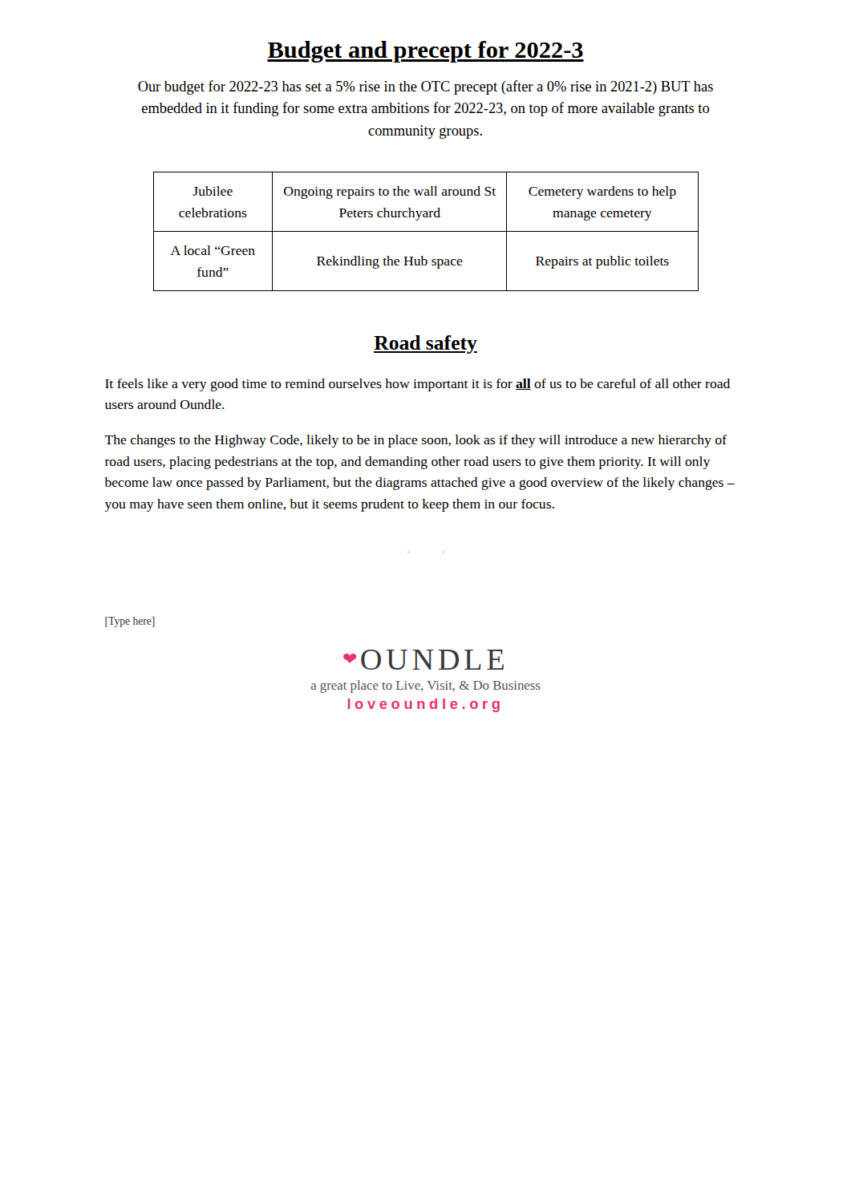Budget and precept for 2022-3
Our budget for 2022-23 has set a 5% rise in the OTC precept (after a 0% rise in 2021-2) BUT has embedded in it funding for some extra ambitions for 2022-23, on top of more available grants to community groups.
| Jubilee celebrations | Ongoing repairs to the wall around St Peters churchyard | Cemetery wardens to help manage cemetery |
| A local “Green fund” | Rekindling the Hub space | Repairs at public toilets |
Road safety
It feels like a very good time to remind ourselves how important it is for all of us to be careful of all other road users around Oundle.
The changes to the Highway Code, likely to be in place soon, look as if they will introduce a new hierarchy of road users, placing pedestrians at the top, and demanding other road users to give them priority. It will only become law once passed by Parliament, but the diagrams attached give a good overview of the likely changes – you may have seen them online, but it seems prudent to keep them in our focus.
[Type here]
❤ OUNDLE
a great place to Live, Visit, & Do Business
loveoundle.org